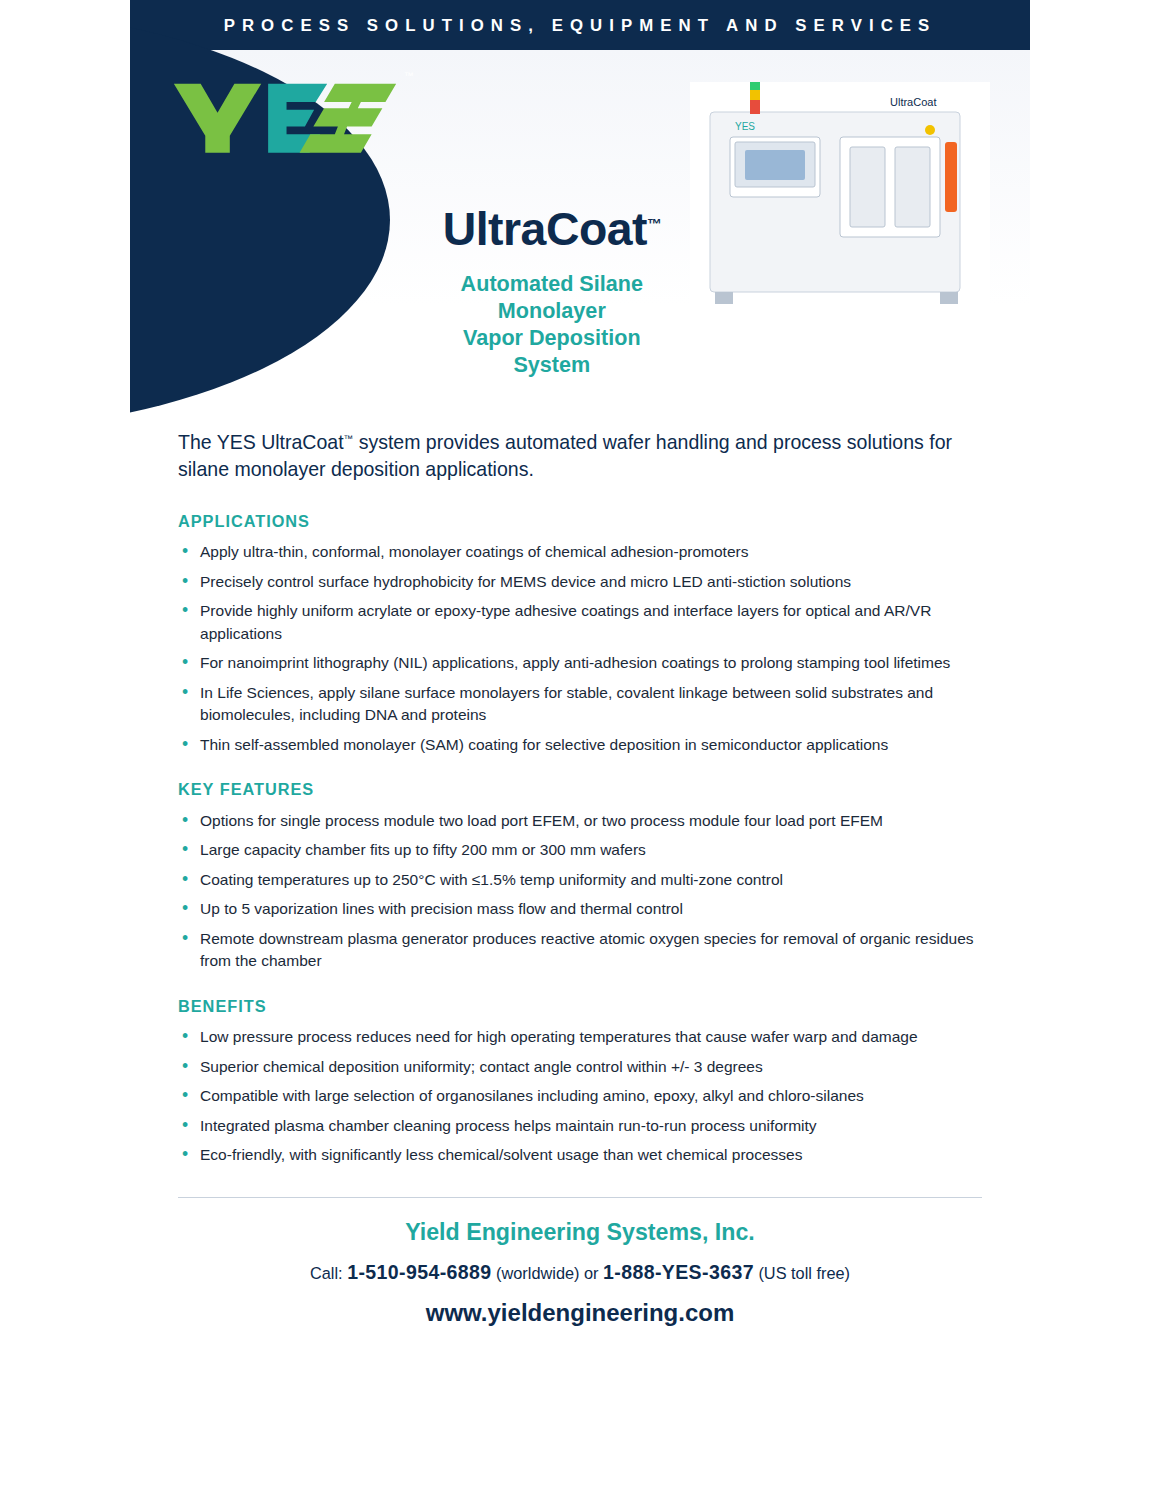Process Solutions, Equipment and Services
™
UltraCoat™
Automated Silane Monolayer
Vapor Deposition System
The YES UltraCoat™ system provides automated wafer handling and process solutions for silane monolayer deposition applications.
Applications
Apply ultra-thin, conformal, monolayer coatings of chemical adhesion-promoters
Precisely control surface hydrophobicity for MEMS device and micro LED anti-stiction solutions
Provide highly uniform acrylate or epoxy-type adhesive coatings and interface layers for optical and AR/VR applications
For nanoimprint lithography (NIL) applications, apply anti-adhesion coatings to prolong stamping tool lifetimes
In Life Sciences, apply silane surface monolayers for stable, covalent linkage between solid substrates and biomolecules, including DNA and proteins
Thin self-assembled monolayer (SAM) coating for selective deposition in semiconductor applications
Key Features
Options for single process module two load port EFEM, or two process module four load port EFEM
Large capacity chamber fits up to fifty 200 mm or 300 mm wafers
Coating temperatures up to 250°C with ≤1.5% temp uniformity and multi-zone control
Up to 5 vaporization lines with precision mass flow and thermal control
Remote downstream plasma generator produces reactive atomic oxygen species for removal of organic residues from the chamber
Benefits
Low pressure process reduces need for high operating temperatures that cause wafer warp and damage
Superior chemical deposition uniformity; contact angle control within +/- 3 degrees
Compatible with large selection of organosilanes including amino, epoxy, alkyl and chloro-silanes
Integrated plasma chamber cleaning process helps maintain run-to-run process uniformity
Eco-friendly, with significantly less chemical/solvent usage than wet chemical processes
Yield Engineering Systems, Inc.
Call: 1-510-954-6889 (worldwide) or 1-888-YES-3637 (US toll free)
www.yieldengineering.com